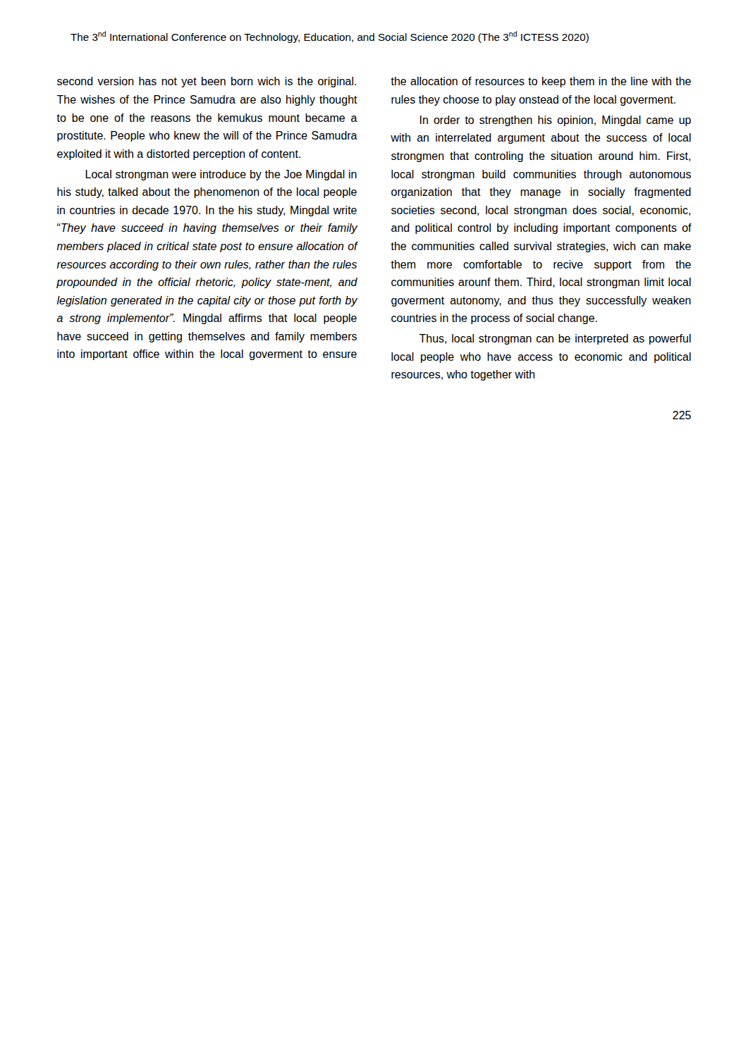The 3nd International Conference on Technology, Education, and Social Science 2020 (The 3nd ICTESS 2020)
second version has not yet been born wich is the original. The wishes of the Prince Samudra are also highly thought to be one of the reasons the kemukus mount became a prostitute. People who knew the will of the Prince Samudra exploited it with a distorted perception of content.
Local strongman were introduce by the Joe Mingdal in his study, talked about the phenomenon of the local people in countries in decade 1970. In the his study, Mingdal write “They have succeed in having themselves or their family members placed in critical state post to ensure allocation of resources according to their own rules, rather than the rules propounded in the official rhetoric, policy state-ment, and legislation generated in the capital city or those put forth by a strong implementor”. Mingdal affirms that local people have succeed in getting themselves and family members into important office within the local goverment to ensure the allocation of resources to keep them in the line with the rules they choose to play onstead of the local goverment.
In order to strengthen his opinion, Mingdal came up with an interrelated argument about the success of local strongmen that controling the situation around him. First, local strongman build communities through autonomous organization that they manage in socially fragmented societies second, local strongman does social, economic, and political control by including important components of the communities called survival strategies, wich can make them more comfortable to recive support from the communities arounf them. Third, local strongman limit local goverment autonomy, and thus they successfully weaken countries in the process of social change.
Thus, local strongman can be interpreted as powerful local people who have access to economic and political resources, who together with
225